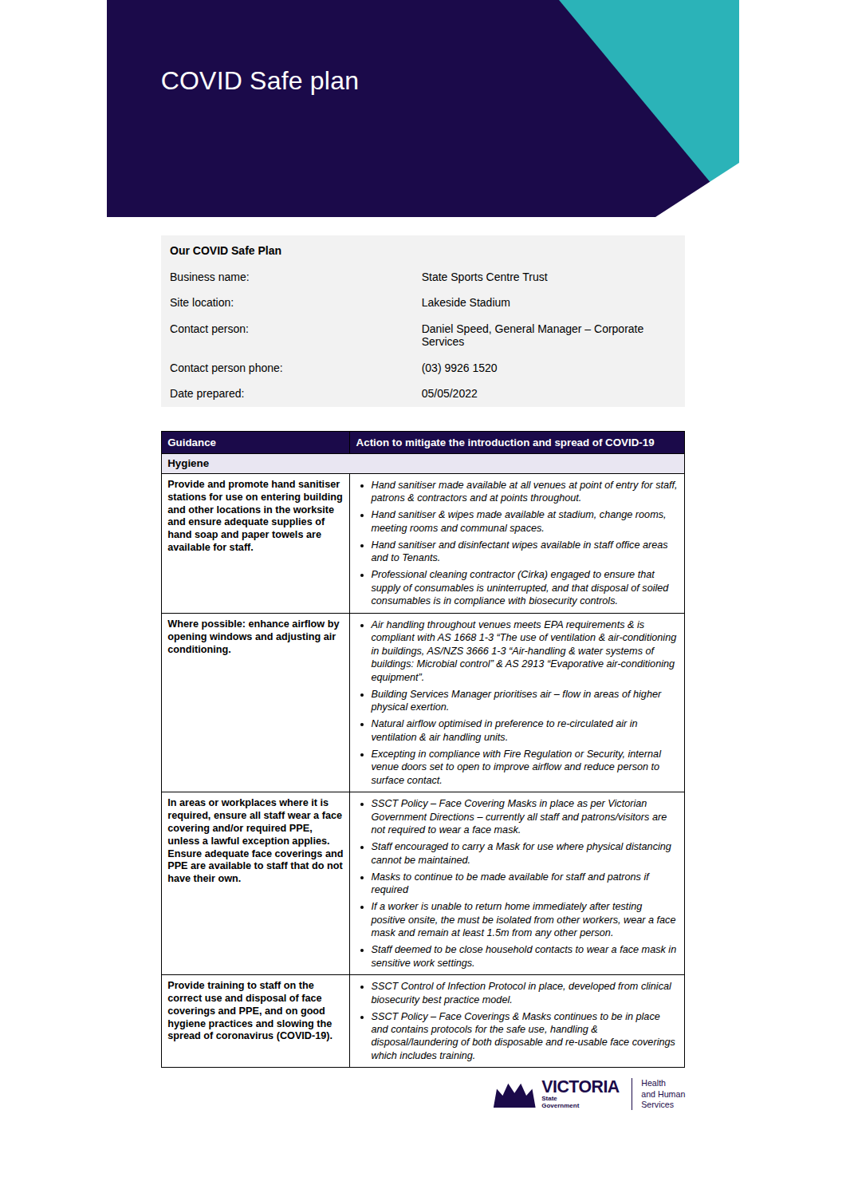COVID Safe plan
| Our COVID Safe Plan |
| Business name: | State Sports Centre Trust |
| Site location: | Lakeside Stadium |
| Contact person: | Daniel Speed, General Manager – Corporate Services |
| Contact person phone: | (03) 9926 1520 |
| Date prepared: | 05/05/2022 |
| Guidance | Action to mitigate the introduction and spread of COVID-19 |
| --- | --- |
| Hygiene |
| Provide and promote hand sanitiser stations for use on entering building and other locations in the worksite and ensure adequate supplies of hand soap and paper towels are available for staff. | Hand sanitiser made available at all venues at point of entry for staff, patrons & contractors and at points throughout. Hand sanitiser & wipes made available at stadium, change rooms, meeting rooms and communal spaces. Hand sanitiser and disinfectant wipes available in staff office areas and to Tenants. Professional cleaning contractor (Cirka) engaged to ensure that supply of consumables is uninterrupted, and that disposal of soiled consumables is in compliance with biosecurity controls. |
| Where possible: enhance airflow by opening windows and adjusting air conditioning. | Air handling throughout venues meets EPA requirements & is compliant with AS 1668 1-3 “The use of ventilation & air-conditioning in buildings, AS/NZS 3666 1-3 “Air-handling & water systems of buildings: Microbial control” & AS 2913 “Evaporative air-conditioning equipment”. Building Services Manager prioritises air – flow in areas of higher physical exertion. Natural airflow optimised in preference to re-circulated air in ventilation & air handling units. Excepting in compliance with Fire Regulation or Security, internal venue doors set to open to improve airflow and reduce person to surface contact. |
| In areas or workplaces where it is required, ensure all staff wear a face covering and/or required PPE, unless a lawful exception applies. Ensure adequate face coverings and PPE are available to staff that do not have their own. | SSCT Policy – Face Covering Masks in place as per Victorian Government Directions – currently all staff and patrons/visitors are not required to wear a face mask. Staff encouraged to carry a Mask for use where physical distancing cannot be maintained. Masks to continue to be made available for staff and patrons if required If a worker is unable to return home immediately after testing positive onsite, the must be isolated from other workers, wear a face mask and remain at least 1.5m from any other person. Staff deemed to be close household contacts to wear a face mask in sensitive work settings. |
| Provide training to staff on the correct use and disposal of face coverings and PPE, and on good hygiene practices and slowing the spread of coronavirus (COVID-19). | SSCT Control of Infection Protocol in place, developed from clinical biosecurity best practice model. SSCT Policy – Face Coverings & Masks continues to be in place and contains protocols for the safe use, handling & disposal/laundering of both disposable and re-usable face coverings which includes training. |
VICTORIA
State
Government
Health
and Human
Services